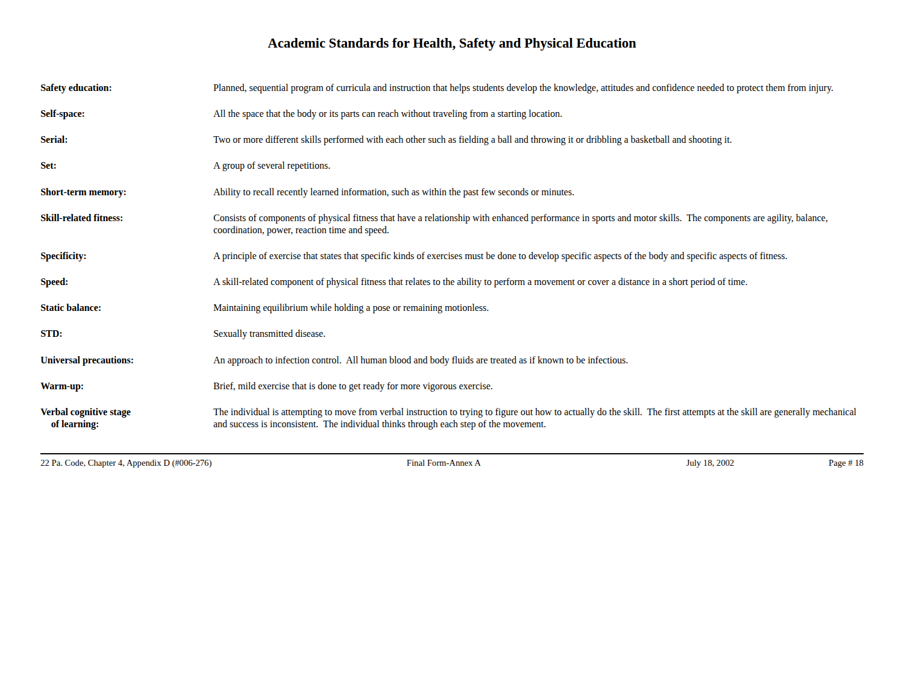Academic Standards for Health, Safety and Physical Education
Safety education:
Planned, sequential program of curricula and instruction that helps students develop the knowledge, attitudes and confidence needed to protect them from injury.
Self-space:
All the space that the body or its parts can reach without traveling from a starting location.
Serial:
Two or more different skills performed with each other such as fielding a ball and throwing it or dribbling a basketball and shooting it.
Set:
A group of several repetitions.
Short-term memory:
Ability to recall recently learned information, such as within the past few seconds or minutes.
Skill-related fitness:
Consists of components of physical fitness that have a relationship with enhanced performance in sports and motor skills. The components are agility, balance, coordination, power, reaction time and speed.
Specificity:
A principle of exercise that states that specific kinds of exercises must be done to develop specific aspects of the body and specific aspects of fitness.
Speed:
A skill-related component of physical fitness that relates to the ability to perform a movement or cover a distance in a short period of time.
Static balance:
Maintaining equilibrium while holding a pose or remaining motionless.
STD:
Sexually transmitted disease.
Universal precautions:
An approach to infection control. All human blood and body fluids are treated as if known to be infectious.
Warm-up:
Brief, mild exercise that is done to get ready for more vigorous exercise.
Verbal cognitive stageof learning:
The individual is attempting to move from verbal instruction to trying to figure out how to actually do the skill. The first attempts at the skill are generally mechanical and success is inconsistent. The individual thinks through each step of the movement.
| 22 Pa. Code, Chapter 4, Appendix D (#006-276) | Final Form-Annex A | July 18, 2002 | Page # 18 |